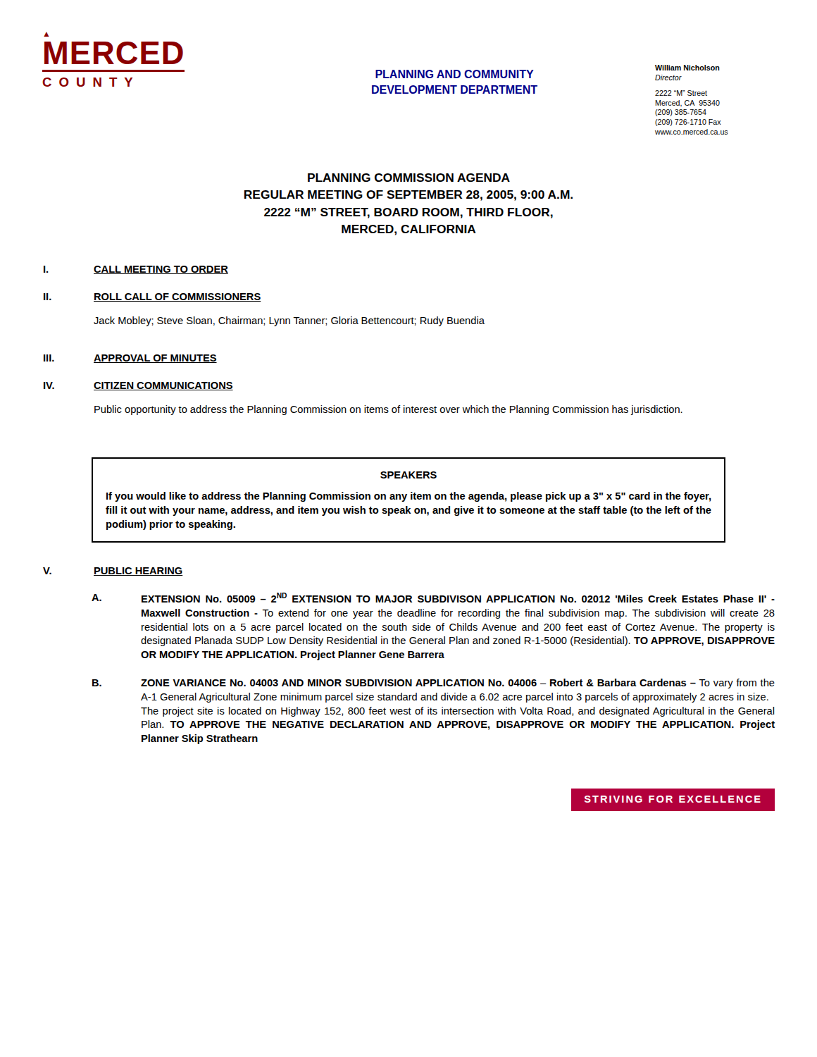▲
MERCED
COUNTY
PLANNING AND COMMUNITY
DEVELOPMENT DEPARTMENT
William Nicholson
Director
2222 “M” Street
Merced, CA 95340
(209) 385-7654
(209) 726-1710 Fax
www.co.merced.ca.us
PLANNING COMMISSION AGENDA
REGULAR MEETING OF SEPTEMBER 28, 2005, 9:00 A.M.
2222 “M” STREET, BOARD ROOM, THIRD FLOOR,
MERCED, CALIFORNIA
| I. | CALL MEETING TO ORDER |
| II. | ROLL CALL OF COMMISSIONERS Jack Mobley; Steve Sloan, Chairman; Lynn Tanner; Gloria Bettencourt; Rudy Buendia |
| III. | APPROVAL OF MINUTES |
| IV. | CITIZEN COMMUNICATIONS Public opportunity to address the Planning Commission on items of interest over which the Planning Commission has jurisdiction. |
SPEAKERS
If you would like to address the Planning Commission on any item on the agenda, please pick up a 3" x 5" card in the foyer, fill it out with your name, address, and item you wish to speak on, and give it to someone at the staff table (to the left of the podium) prior to speaking.
| V. | PUBLIC HEARING |
A.
EXTENSION No. 05009 – 2ND EXTENSION TO MAJOR SUBDIVISON APPLICATION No. 02012 'Miles Creek Estates Phase II' - Maxwell Construction - To extend for one year the deadline for recording the final subdivision map. The subdivision will create 28 residential lots on a 5 acre parcel located on the south side of Childs Avenue and 200 feet east of Cortez Avenue. The property is designated Planada SUDP Low Density Residential in the General Plan and zoned R-1-5000 (Residential). TO APPROVE, DISAPPROVE OR MODIFY THE APPLICATION. Project Planner Gene Barrera
B.
ZONE VARIANCE No. 04003 AND MINOR SUBDIVISION APPLICATION No. 04006 – Robert & Barbara Cardenas – To vary from the A-1 General Agricultural Zone minimum parcel size standard and divide a 6.02 acre parcel into 3 parcels of approximately 2 acres in size. The project site is located on Highway 152, 800 feet west of its intersection with Volta Road, and designated Agricultural in the General Plan. TO APPROVE THE NEGATIVE DECLARATION AND APPROVE, DISAPPROVE OR MODIFY THE APPLICATION. Project Planner Skip Strathearn
STRIVING FOR EXCELLENCE